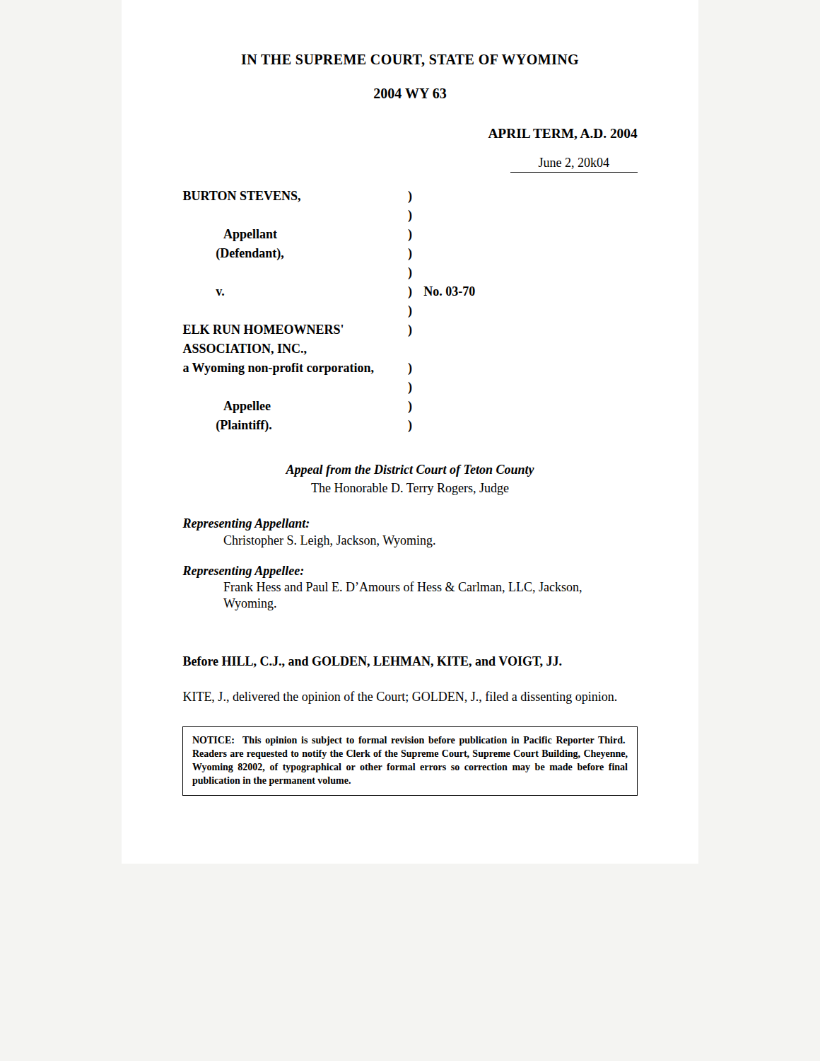IN THE SUPREME COURT, STATE OF WYOMING
2004 WY 63
APRIL TERM, A.D. 2004
June 2, 20k04
| BURTON STEVENS, | ) | |
| | ) | |
| Appellant | ) | |
| (Defendant), | ) | |
| | ) | |
| v. | ) | No. 03-70 |
| | ) | |
| ELK RUN HOMEOWNERS' ASSOCIATION, INC., | ) | |
| a Wyoming non-profit corporation, | ) | |
| | ) | |
| Appellee | ) | |
| (Plaintiff). | ) | |
Appeal from the District Court of Teton County
The Honorable D. Terry Rogers, Judge
Representing Appellant:
Christopher S. Leigh, Jackson, Wyoming.
Representing Appellee:
Frank Hess and Paul E. D’Amours of Hess & Carlman, LLC, Jackson, Wyoming.
Before HILL, C.J., and GOLDEN, LEHMAN, KITE, and VOIGT, JJ.
KITE, J., delivered the opinion of the Court; GOLDEN, J., filed a dissenting opinion.
NOTICE: This opinion is subject to formal revision before publication in Pacific Reporter Third. Readers are requested to notify the Clerk of the Supreme Court, Supreme Court Building, Cheyenne, Wyoming 82002, of typographical or other formal errors so correction may be made before final publication in the permanent volume.